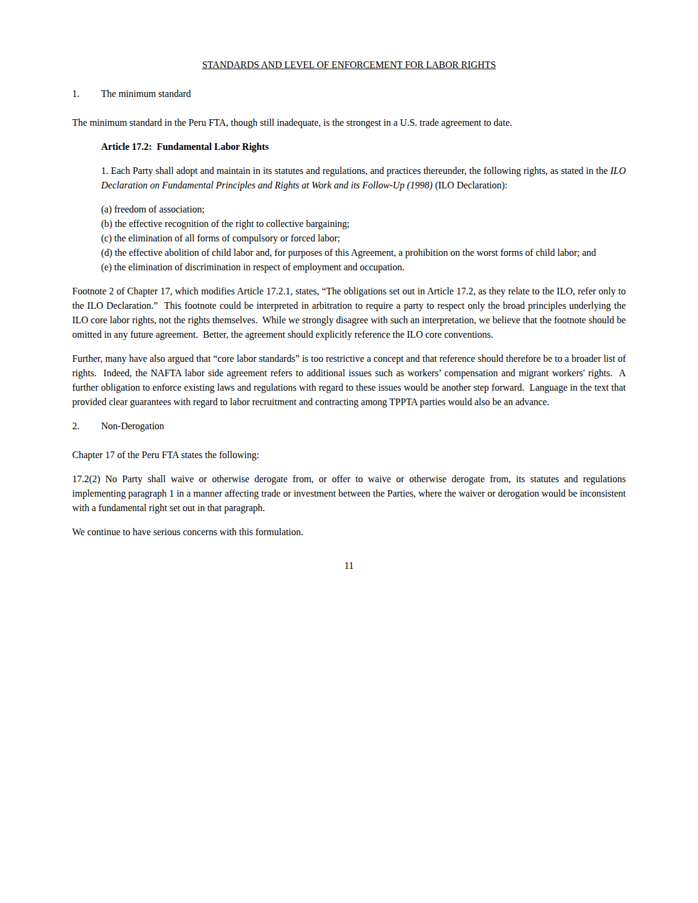STANDARDS AND LEVEL OF ENFORCEMENT FOR LABOR RIGHTS
1. The minimum standard
The minimum standard in the Peru FTA, though still inadequate, is the strongest in a U.S. trade agreement to date.
Article 17.2: Fundamental Labor Rights
1. Each Party shall adopt and maintain in its statutes and regulations, and practices thereunder, the following rights, as stated in the ILO Declaration on Fundamental Principles and Rights at Work and its Follow-Up (1998) (ILO Declaration):
(a) freedom of association;
(b) the effective recognition of the right to collective bargaining;
(c) the elimination of all forms of compulsory or forced labor;
(d) the effective abolition of child labor and, for purposes of this Agreement, a prohibition on the worst forms of child labor; and
(e) the elimination of discrimination in respect of employment and occupation.
Footnote 2 of Chapter 17, which modifies Article 17.2.1, states, “The obligations set out in Article 17.2, as they relate to the ILO, refer only to the ILO Declaration.” This footnote could be interpreted in arbitration to require a party to respect only the broad principles underlying the ILO core labor rights, not the rights themselves. While we strongly disagree with such an interpretation, we believe that the footnote should be omitted in any future agreement. Better, the agreement should explicitly reference the ILO core conventions.
Further, many have also argued that “core labor standards” is too restrictive a concept and that reference should therefore be to a broader list of rights. Indeed, the NAFTA labor side agreement refers to additional issues such as workers’ compensation and migrant workers' rights. A further obligation to enforce existing laws and regulations with regard to these issues would be another step forward. Language in the text that provided clear guarantees with regard to labor recruitment and contracting among TPPTA parties would also be an advance.
2. Non-Derogation
Chapter 17 of the Peru FTA states the following:
17.2(2) No Party shall waive or otherwise derogate from, or offer to waive or otherwise derogate from, its statutes and regulations implementing paragraph 1 in a manner affecting trade or investment between the Parties, where the waiver or derogation would be inconsistent with a fundamental right set out in that paragraph.
We continue to have serious concerns with this formulation.
11